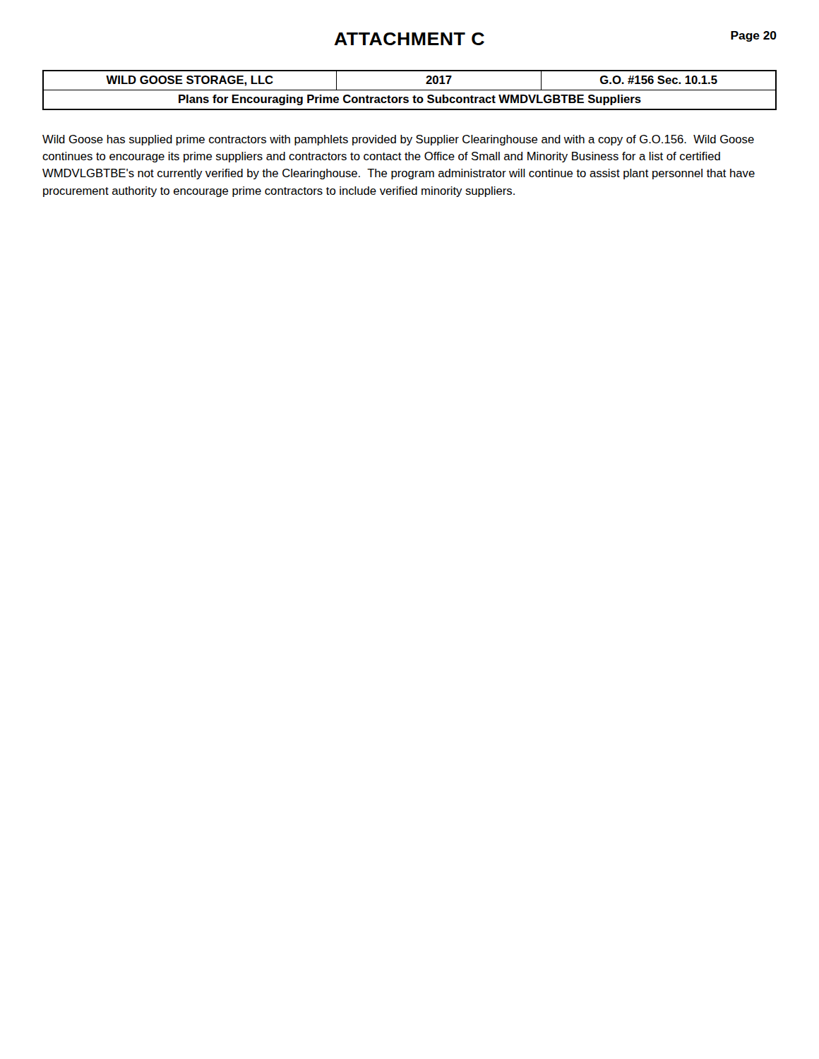ATTACHMENT C Page 20
| WILD GOOSE STORAGE, LLC | 2017 | G.O. #156 Sec. 10.1.5 |
| Plans for Encouraging Prime Contractors to Subcontract WMDVLGBTBE Suppliers |
Wild Goose has supplied prime contractors with pamphlets provided by Supplier Clearinghouse and with a copy of G.O.156. Wild Goose continues to encourage its prime suppliers and contractors to contact the Office of Small and Minority Business for a list of certified WMDVLGBTBE's not currently verified by the Clearinghouse. The program administrator will continue to assist plant personnel that have procurement authority to encourage prime contractors to include verified minority suppliers.